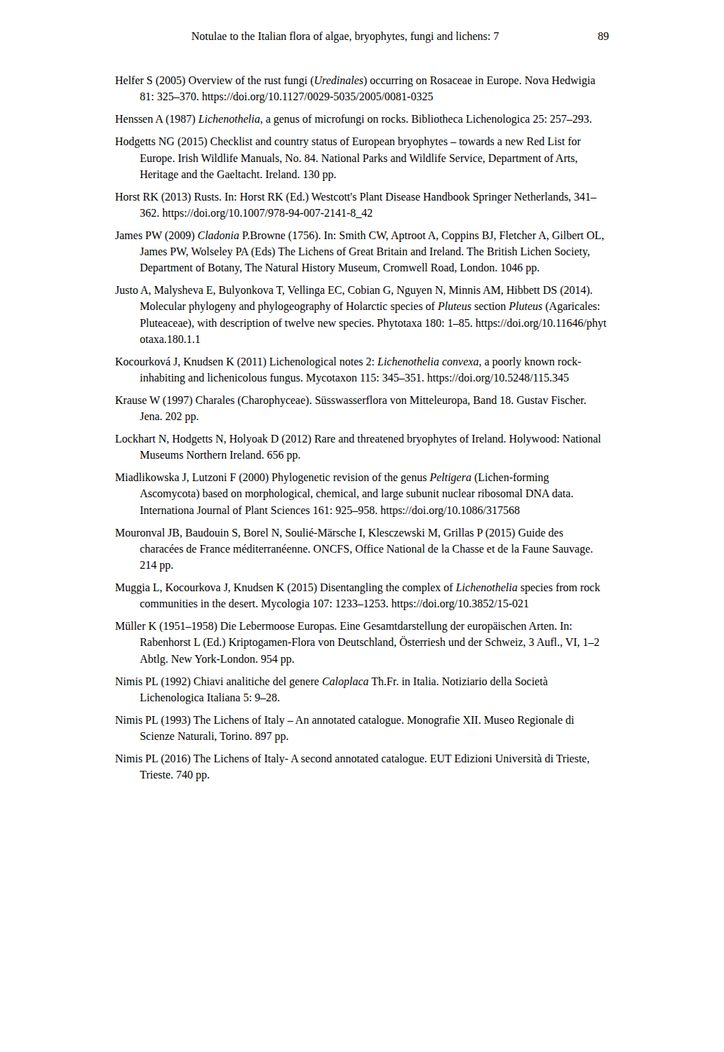Notulae to the Italian flora of algae, bryophytes, fungi and lichens: 7 89
References
Helfer S (2005) Overview of the rust fungi (Uredinales) occurring on Rosaceae in Europe. Nova Hedwigia 81: 325–370. https://doi.org/10.1127/0029-5035/2005/0081-0325
Henssen A (1987) Lichenothelia, a genus of microfungi on rocks. Bibliotheca Lichenologica 25: 257–293.
Hodgetts NG (2015) Checklist and country status of European bryophytes – towards a new Red List for Europe. Irish Wildlife Manuals, No. 84. National Parks and Wildlife Service, Department of Arts, Heritage and the Gaeltacht. Ireland. 130 pp.
Horst RK (2013) Rusts. In: Horst RK (Ed.) Westcott's Plant Disease Handbook Springer Netherlands, 341–362. https://doi.org/10.1007/978-94-007-2141-8_42
James PW (2009) Cladonia P.Browne (1756). In: Smith CW, Aptroot A, Coppins BJ, Fletcher A, Gilbert OL, James PW, Wolseley PA (Eds) The Lichens of Great Britain and Ireland. The British Lichen Society, Department of Botany, The Natural History Museum, Cromwell Road, London. 1046 pp.
Justo A, Malysheva E, Bulyonkova T, Vellinga EC, Cobian G, Nguyen N, Minnis AM, Hibbett DS (2014). Molecular phylogeny and phylogeography of Holarctic species of Pluteus section Pluteus (Agaricales: Pluteaceae), with description of twelve new species. Phytotaxa 180: 1–85. https://doi.org/10.11646/phytotaxa.180.1.1
Kocourková J, Knudsen K (2011) Lichenological notes 2: Lichenothelia convexa, a poorly known rock-inhabiting and lichenicolous fungus. Mycotaxon 115: 345–351. https://doi.org/10.5248/115.345
Krause W (1997) Charales (Charophyceae). Süsswasserflora von Mitteleuropa, Band 18. Gustav Fischer. Jena. 202 pp.
Lockhart N, Hodgetts N, Holyoak D (2012) Rare and threatened bryophytes of Ireland. Holywood: National Museums Northern Ireland. 656 pp.
Miadlikowska J, Lutzoni F (2000) Phylogenetic revision of the genus Peltigera (Lichen-forming Ascomycota) based on morphological, chemical, and large subunit nuclear ribosomal DNA data. Internationa Journal of Plant Sciences 161: 925–958. https://doi.org/10.1086/317568
Mouronval JB, Baudouin S, Borel N, Soulié-Märsche I, Klesczewski M, Grillas P (2015) Guide des characées de France méditerranéenne. ONCFS, Office National de la Chasse et de la Faune Sauvage. 214 pp.
Muggia L, Kocourkova J, Knudsen K (2015) Disentangling the complex of Lichenothelia species from rock communities in the desert. Mycologia 107: 1233–1253. https://doi.org/10.3852/15-021
Müller K (1951–1958) Die Lebermoose Europas. Eine Gesamtdarstellung der europäischen Arten. In: Rabenhorst L (Ed.) Kriptogamen-Flora von Deutschland, Österriesh und der Schweiz, 3 Aufl., VI, 1–2 Abtlg. New York-London. 954 pp.
Nimis PL (1992) Chiavi analitiche del genere Caloplaca Th.Fr. in Italia. Notiziario della Società Lichenologica Italiana 5: 9–28.
Nimis PL (1993) The Lichens of Italy – An annotated catalogue. Monografie XII. Museo Regionale di Scienze Naturali, Torino. 897 pp.
Nimis PL (2016) The Lichens of Italy- A second annotated catalogue. EUT Edizioni Università di Trieste, Trieste. 740 pp.